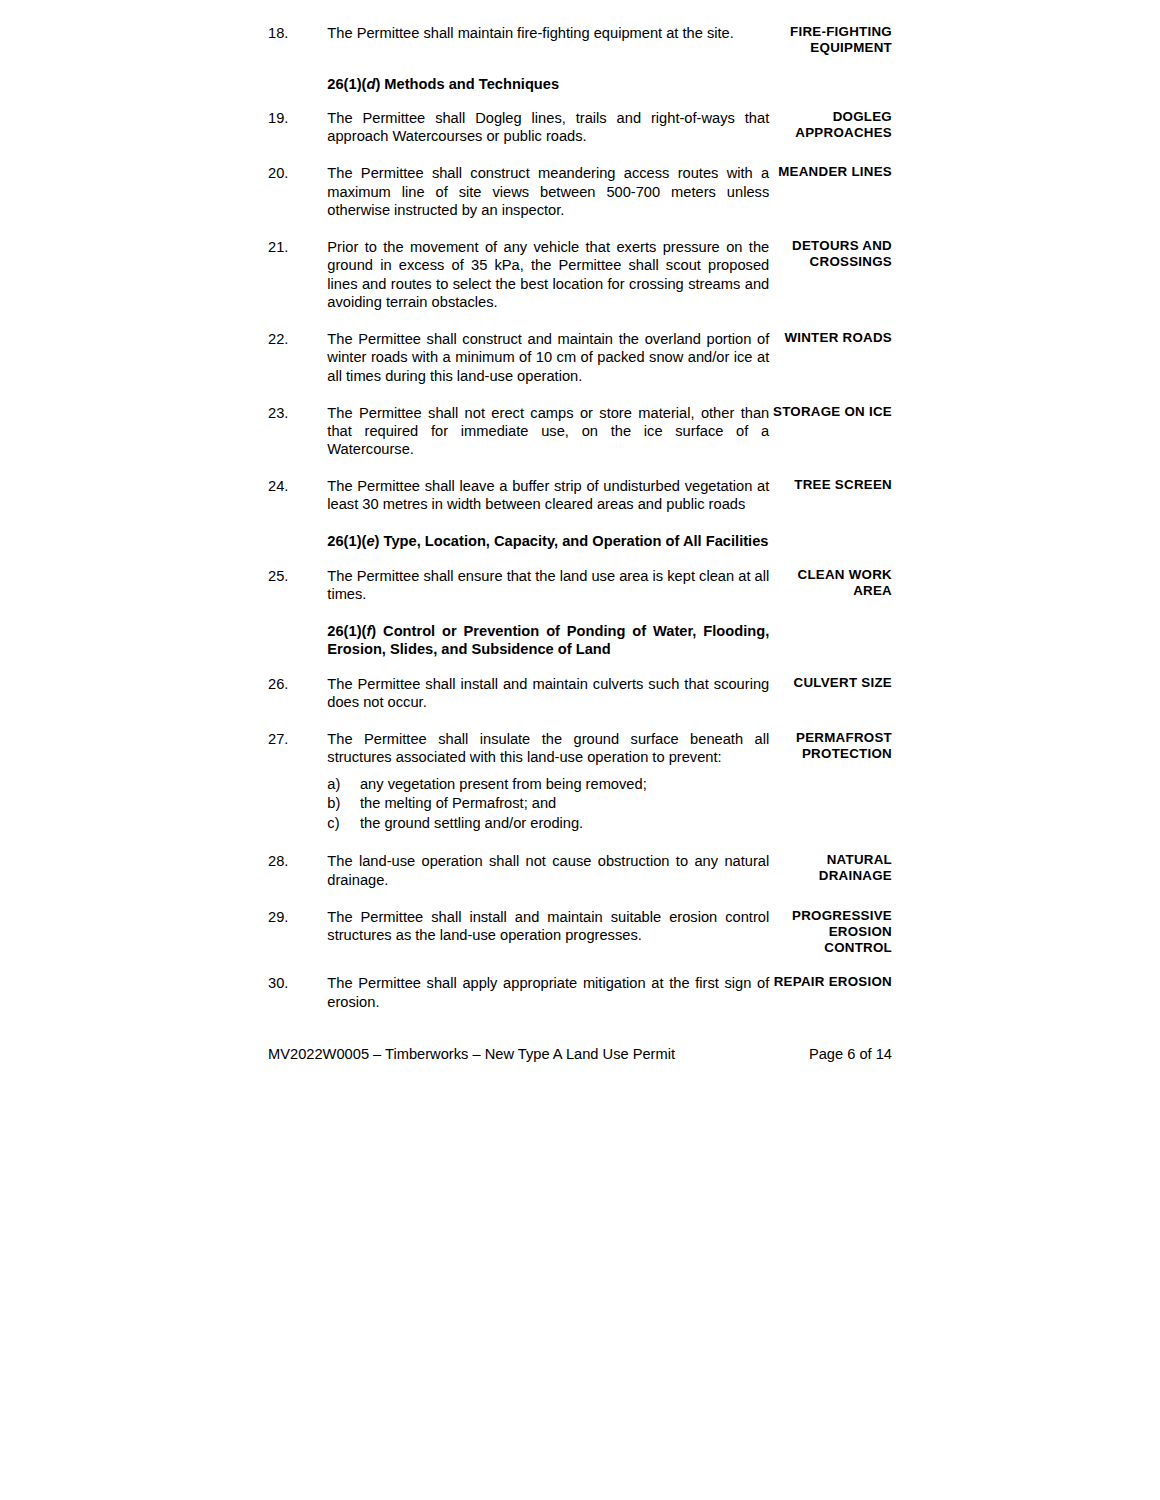| 18. | The Permittee shall maintain fire-fighting equipment at the site. | FIRE-FIGHTING EQUIPMENT |
| | 26(1)( d ) Methods and Techniques | |
| 19. | The Permittee shall Dogleg lines, trails and right-of-ways that approach Watercourses or public roads. | DOGLEG APPROACHES |
| 20. | The Permittee shall construct meandering access routes with a maximum line of site views between 500-700 meters unless otherwise instructed by an inspector. | MEANDER LINES |
| 21. | Prior to the movement of any vehicle that exerts pressure on the ground in excess of 35 kPa, the Permittee shall scout proposed lines and routes to select the best location for crossing streams and avoiding terrain obstacles. | DETOURS AND CROSSINGS |
| 22. | The Permittee shall construct and maintain the overland portion of winter roads with a minimum of 10 cm of packed snow and/or ice at all times during this land-use operation. | WINTER ROADS |
| 23. | The Permittee shall not erect camps or store material, other than that required for immediate use, on the ice surface of a Watercourse. | STORAGE ON ICE |
| 24. | The Permittee shall leave a buffer strip of undisturbed vegetation at least 30 metres in width between cleared areas and public roads | TREE SCREEN |
| | 26(1)( e ) Type, Location, Capacity, and Operation of All Facilities | |
| 25. | The Permittee shall ensure that the land use area is kept clean at all times. | CLEAN WORK AREA |
| | 26(1)( f ) Control or Prevention of Ponding of Water, Flooding, Erosion, Slides, and Subsidence of Land | |
| 26. | The Permittee shall install and maintain culverts such that scouring does not occur. | CULVERT SIZE |
| 27. | The Permittee shall insulate the ground surface beneath all structures associated with this land-use operation to prevent: a) any vegetation present from being removed; b) the melting of Permafrost; and c) the ground settling and/or eroding. | PERMAFROST PROTECTION |
| 28. | The land-use operation shall not cause obstruction to any natural drainage. | NATURAL DRAINAGE |
| 29. | The Permittee shall install and maintain suitable erosion control structures as the land-use operation progresses. | PROGRESSIVE EROSION CONTROL |
| 30. | The Permittee shall apply appropriate mitigation at the first sign of erosion. | REPAIR EROSION |
MV2022W0005 – Timberworks – New Type A Land Use Permit Page 6 of 14